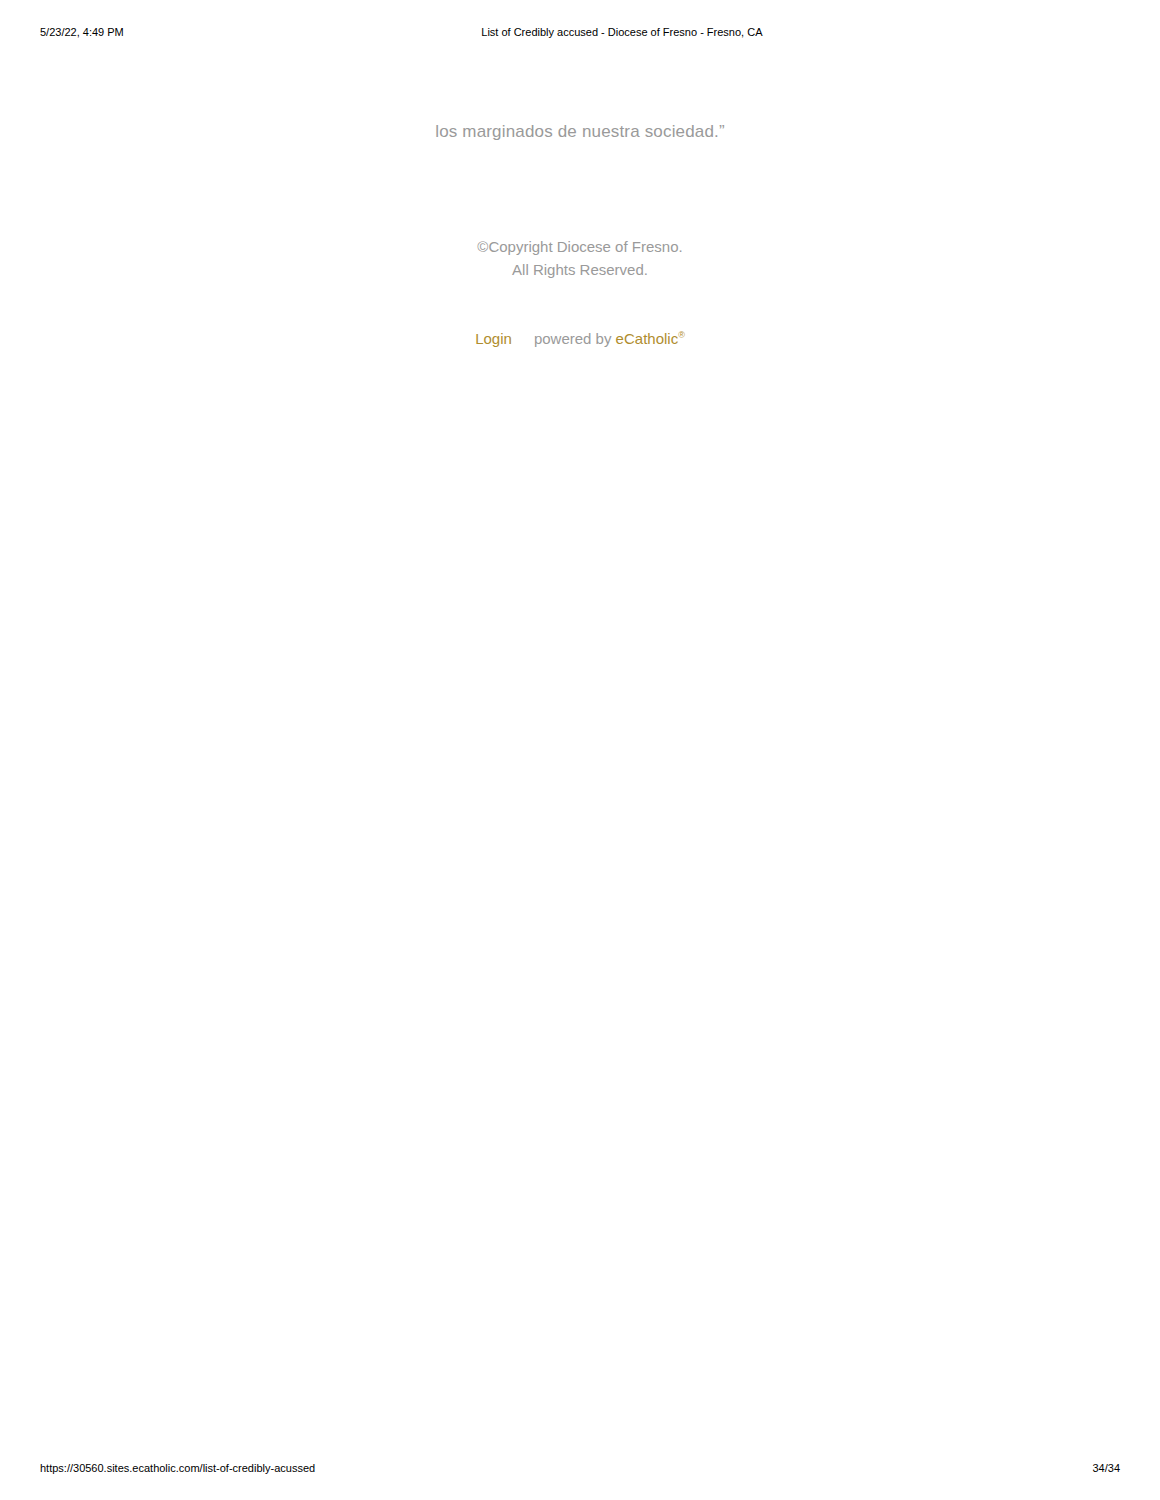5/23/22, 4:49 PM List of Credibly accused - Diocese of Fresno - Fresno, CA
los marginados de nuestra sociedad.”
©Copyright Diocese of Fresno. All Rights Reserved.
Loginpowered by eCatholic®
https://30560.sites.ecatholic.com/list-of-credibly-acussed 34/34